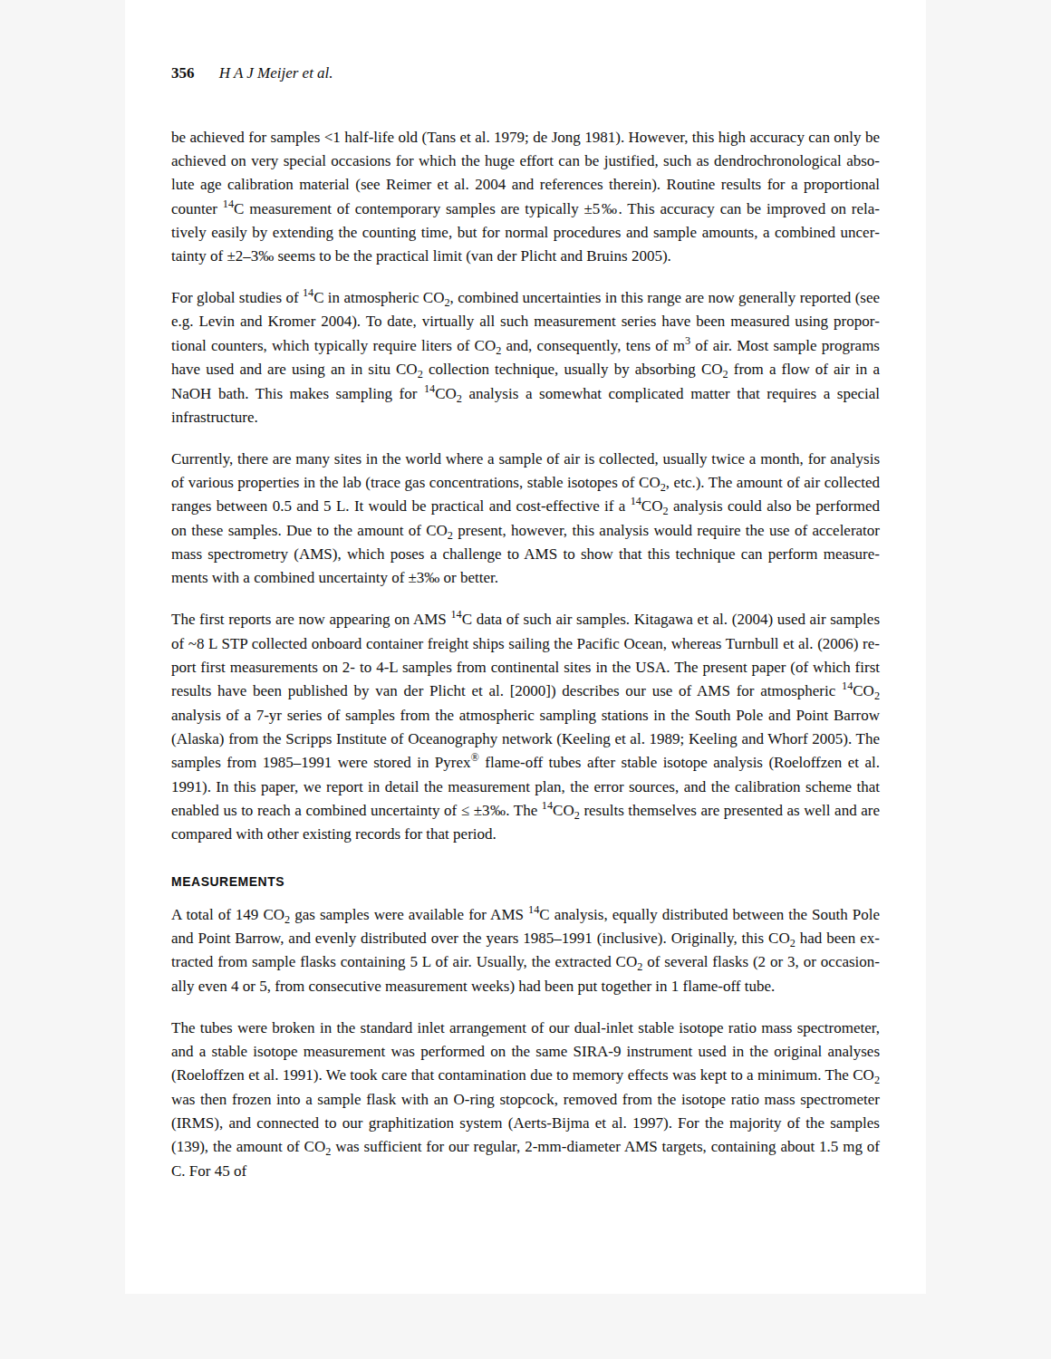356 H A J Meijer et al.
be achieved for samples <1 half-life old (Tans et al. 1979; de Jong 1981). However, this high accuracy can only be achieved on very special occasions for which the huge effort can be justified, such as dendrochronological absolute age calibration material (see Reimer et al. 2004 and references therein). Routine results for a proportional counter 14C measurement of contemporary samples are typically ±5‰. This accuracy can be improved on relatively easily by extending the counting time, but for normal procedures and sample amounts, a combined uncertainty of ±2–3‰ seems to be the practical limit (van der Plicht and Bruins 2005).
For global studies of 14C in atmospheric CO2, combined uncertainties in this range are now generally reported (see e.g. Levin and Kromer 2004). To date, virtually all such measurement series have been measured using proportional counters, which typically require liters of CO2 and, consequently, tens of m3 of air. Most sample programs have used and are using an in situ CO2 collection technique, usually by absorbing CO2 from a flow of air in a NaOH bath. This makes sampling for 14CO2 analysis a somewhat complicated matter that requires a special infrastructure.
Currently, there are many sites in the world where a sample of air is collected, usually twice a month, for analysis of various properties in the lab (trace gas concentrations, stable isotopes of CO2, etc.). The amount of air collected ranges between 0.5 and 5 L. It would be practical and cost-effective if a 14CO2 analysis could also be performed on these samples. Due to the amount of CO2 present, however, this analysis would require the use of accelerator mass spectrometry (AMS), which poses a challenge to AMS to show that this technique can perform measurements with a combined uncertainty of ±3‰ or better.
The first reports are now appearing on AMS 14C data of such air samples. Kitagawa et al. (2004) used air samples of ~8 L STP collected onboard container freight ships sailing the Pacific Ocean, whereas Turnbull et al. (2006) report first measurements on 2- to 4-L samples from continental sites in the USA. The present paper (of which first results have been published by van der Plicht et al. [2000]) describes our use of AMS for atmospheric 14CO2 analysis of a 7-yr series of samples from the atmospheric sampling stations in the South Pole and Point Barrow (Alaska) from the Scripps Institute of Oceanography network (Keeling et al. 1989; Keeling and Whorf 2005). The samples from 1985–1991 were stored in Pyrex® flame-off tubes after stable isotope analysis (Roeloffzen et al. 1991). In this paper, we report in detail the measurement plan, the error sources, and the calibration scheme that enabled us to reach a combined uncertainty of ≤ ±3‰. The 14CO2 results themselves are presented as well and are compared with other existing records for that period.
Measurements
A total of 149 CO2 gas samples were available for AMS 14C analysis, equally distributed between the South Pole and Point Barrow, and evenly distributed over the years 1985–1991 (inclusive). Originally, this CO2 had been extracted from sample flasks containing 5 L of air. Usually, the extracted CO2 of several flasks (2 or 3, or occasionally even 4 or 5, from consecutive measurement weeks) had been put together in 1 flame-off tube.
The tubes were broken in the standard inlet arrangement of our dual-inlet stable isotope ratio mass spectrometer, and a stable isotope measurement was performed on the same SIRA-9 instrument used in the original analyses (Roeloffzen et al. 1991). We took care that contamination due to memory effects was kept to a minimum. The CO2 was then frozen into a sample flask with an O-ring stopcock, removed from the isotope ratio mass spectrometer (IRMS), and connected to our graphitization system (Aerts-Bijma et al. 1997). For the majority of the samples (139), the amount of CO2 was sufficient for our regular, 2-mm-diameter AMS targets, containing about 1.5 mg of C. For 45 of